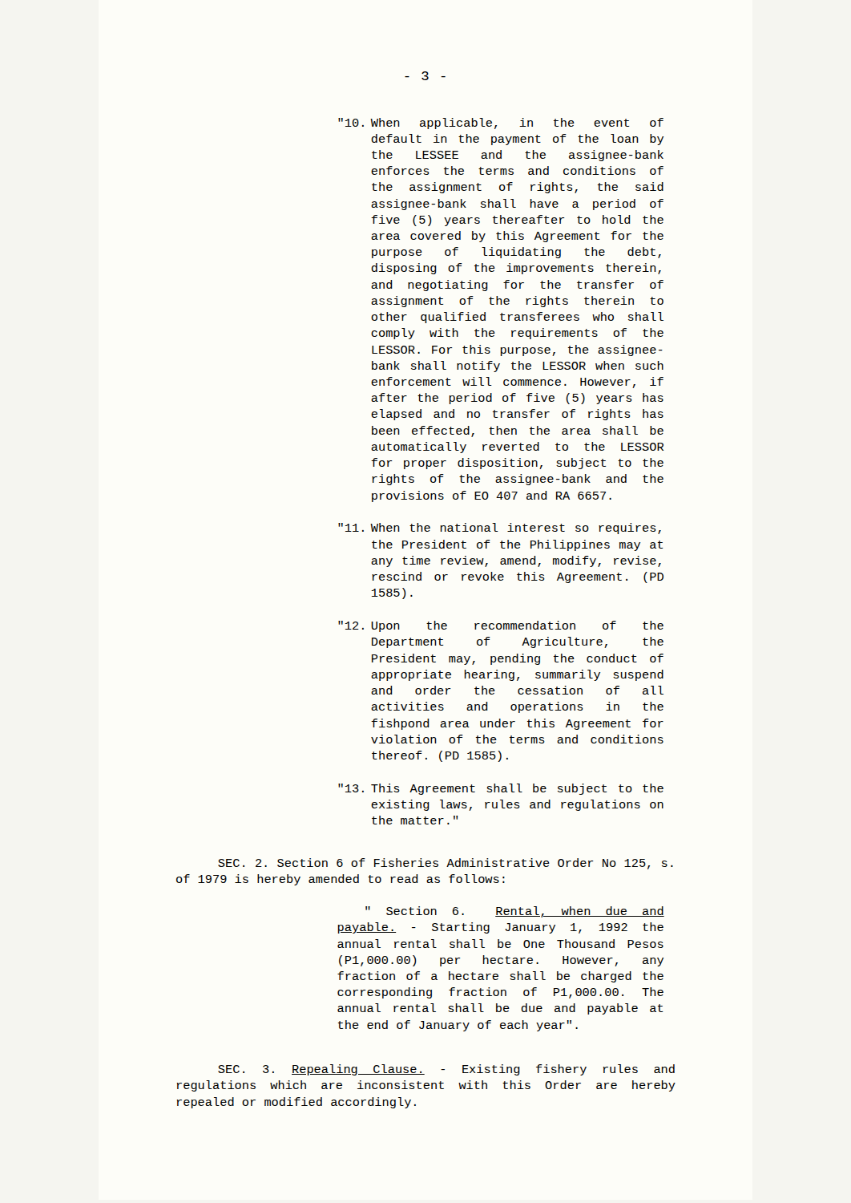- 3 -
"10. When applicable, in the event of default in the payment of the loan by the LESSEE and the assignee-bank enforces the terms and conditions of the assignment of rights, the said assignee-bank shall have a period of five (5) years thereafter to hold the area covered by this Agreement for the purpose of liquidating the debt, disposing of the improvements therein, and negotiating for the transfer of assignment of the rights therein to other qualified transferees who shall comply with the requirements of the LESSOR. For this purpose, the assignee-bank shall notify the LESSOR when such enforcement will commence. However, if after the period of five (5) years has elapsed and no transfer of rights has been effected, then the area shall be automatically reverted to the LESSOR for proper disposition, subject to the rights of the assignee-bank and the provisions of EO 407 and RA 6657.
"11. When the national interest so requires, the President of the Philippines may at any time review, amend, modify, revise, rescind or revoke this Agreement. (PD 1585).
"12. Upon the recommendation of the Department of Agriculture, the President may, pending the conduct of appropriate hearing, summarily suspend and order the cessation of all activities and operations in the fishpond area under this Agreement for violation of the terms and conditions thereof. (PD 1585).
"13. This Agreement shall be subject to the existing laws, rules and regulations on the matter."
SEC. 2. Section 6 of Fisheries Administrative Order No 125, s. of 1979 is hereby amended to read as follows:
" Section 6. Rental, when due and payable. - Starting January 1, 1992 the annual rental shall be One Thousand Pesos (P1,000.00) per hectare. However, any fraction of a hectare shall be charged the corresponding fraction of P1,000.00. The annual rental shall be due and payable at the end of January of each year".
SEC. 3. Repealing Clause. - Existing fishery rules and regulations which are inconsistent with this Order are hereby repealed or modified accordingly.